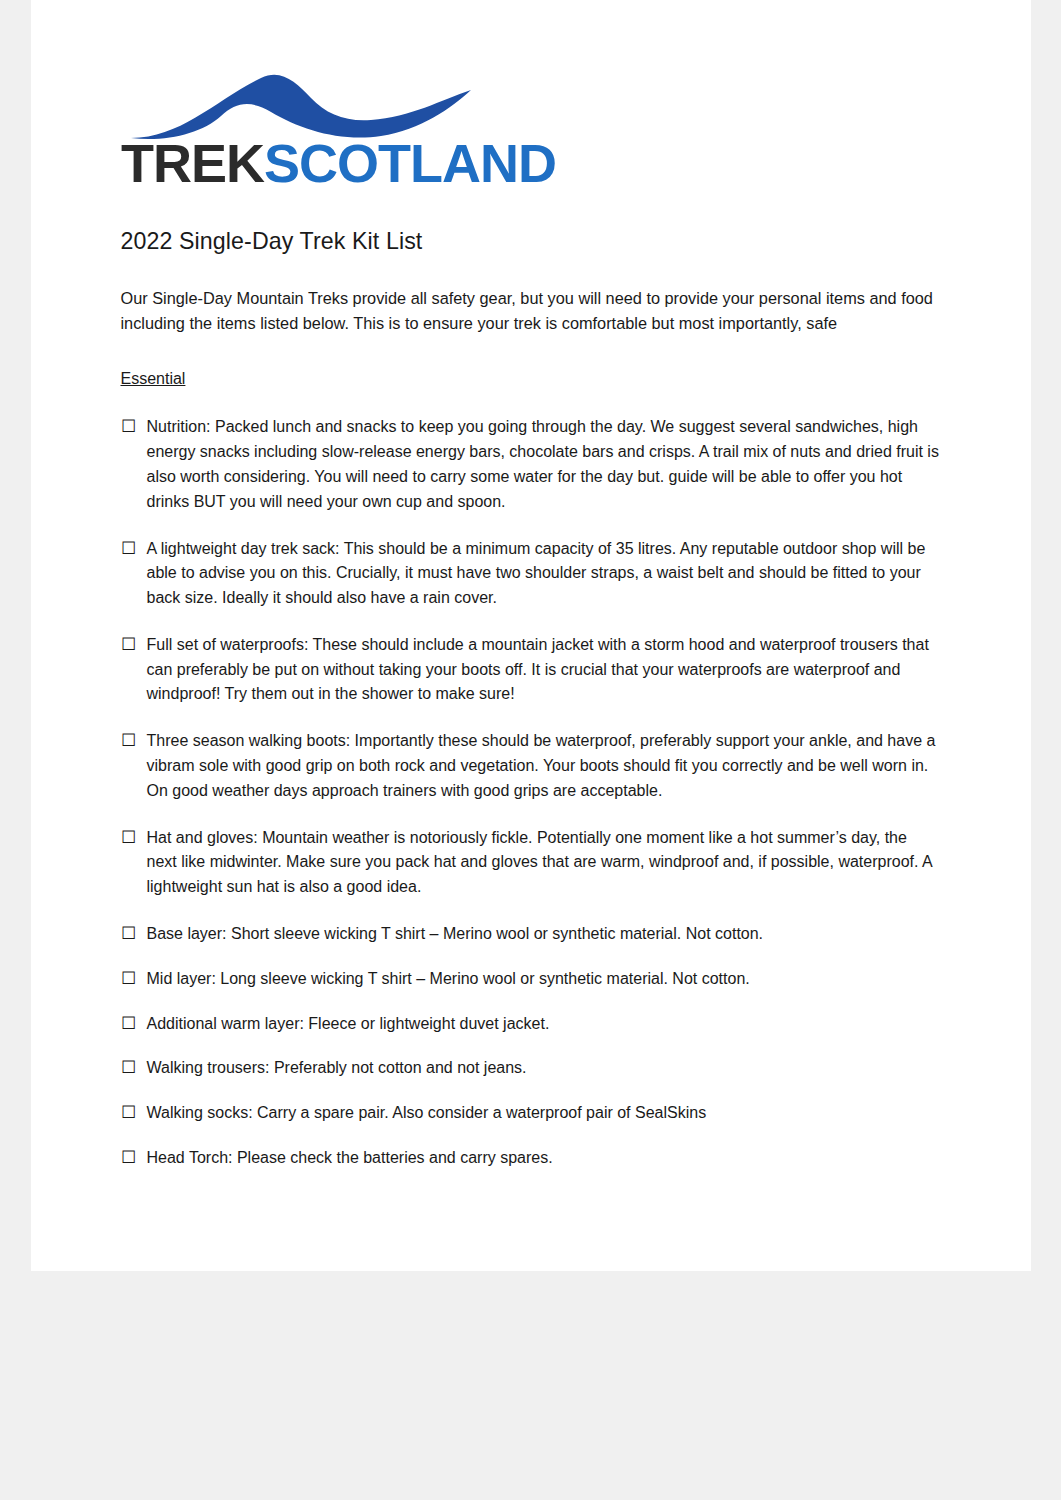TREKSCOTLAND
2022 Single-Day Trek Kit List
Our Single-Day Mountain Treks provide all safety gear, but you will need to provide your personal items and food including the items listed below. This is to ensure your trek is comfortable but most importantly, safe
Essential
Nutrition: Packed lunch and snacks to keep you going through the day. We suggest several sandwiches, high energy snacks including slow-release energy bars, chocolate bars and crisps. A trail mix of nuts and dried fruit is also worth considering. You will need to carry some water for the day but. guide will be able to offer you hot drinks BUT you will need your own cup and spoon.
A lightweight day trek sack: This should be a minimum capacity of 35 litres. Any reputable outdoor shop will be able to advise you on this. Crucially, it must have two shoulder straps, a waist belt and should be fitted to your back size. Ideally it should also have a rain cover.
Full set of waterproofs: These should include a mountain jacket with a storm hood and waterproof trousers that can preferably be put on without taking your boots off. It is crucial that your waterproofs are waterproof and windproof! Try them out in the shower to make sure!
Three season walking boots: Importantly these should be waterproof, preferably support your ankle, and have a vibram sole with good grip on both rock and vegetation. Your boots should fit you correctly and be well worn in. On good weather days approach trainers with good grips are acceptable.
Hat and gloves: Mountain weather is notoriously fickle. Potentially one moment like a hot summer’s day, the next like midwinter. Make sure you pack hat and gloves that are warm, windproof and, if possible, waterproof. A lightweight sun hat is also a good idea.
Base layer: Short sleeve wicking T shirt – Merino wool or synthetic material. Not cotton.
Mid layer: Long sleeve wicking T shirt – Merino wool or synthetic material. Not cotton.
Additional warm layer: Fleece or lightweight duvet jacket.
Walking trousers: Preferably not cotton and not jeans.
Walking socks: Carry a spare pair. Also consider a waterproof pair of SealSkins
Head Torch: Please check the batteries and carry spares.